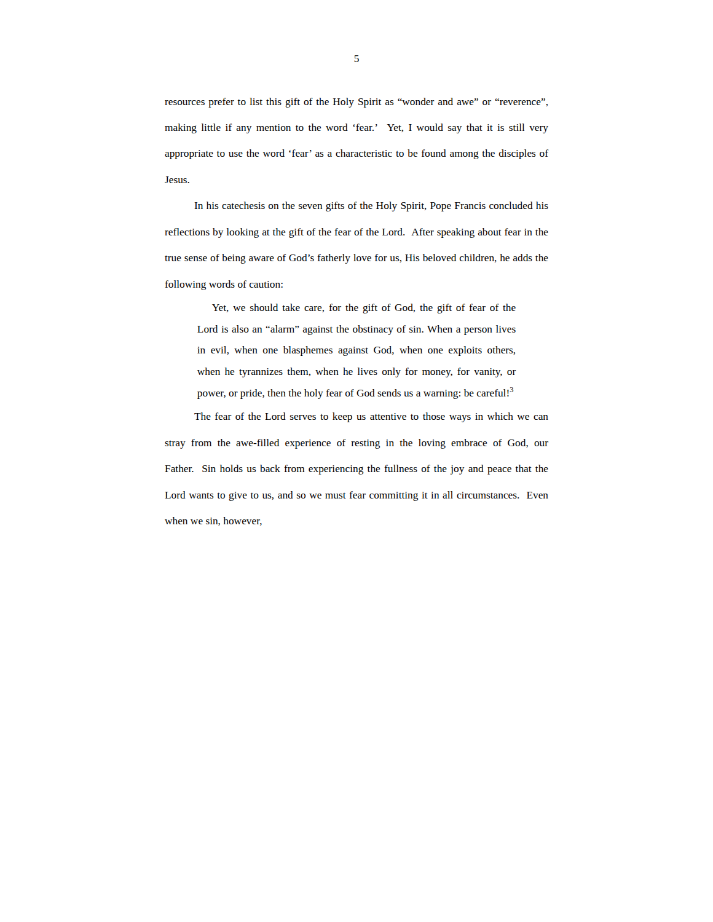5
resources prefer to list this gift of the Holy Spirit as “wonder and awe” or “reverence”, making little if any mention to the word ‘fear.’ Yet, I would say that it is still very appropriate to use the word ‘fear’ as a characteristic to be found among the disciples of Jesus.
In his catechesis on the seven gifts of the Holy Spirit, Pope Francis concluded his reflections by looking at the gift of the fear of the Lord. After speaking about fear in the true sense of being aware of God’s fatherly love for us, His beloved children, he adds the following words of caution:
Yet, we should take care, for the gift of God, the gift of fear of the Lord is also an “alarm” against the obstinacy of sin. When a person lives in evil, when one blasphemes against God, when one exploits others, when he tyrannizes them, when he lives only for money, for vanity, or power, or pride, then the holy fear of God sends us a warning: be careful!3
The fear of the Lord serves to keep us attentive to those ways in which we can stray from the awe-filled experience of resting in the loving embrace of God, our Father. Sin holds us back from experiencing the fullness of the joy and peace that the Lord wants to give to us, and so we must fear committing it in all circumstances. Even when we sin, however,